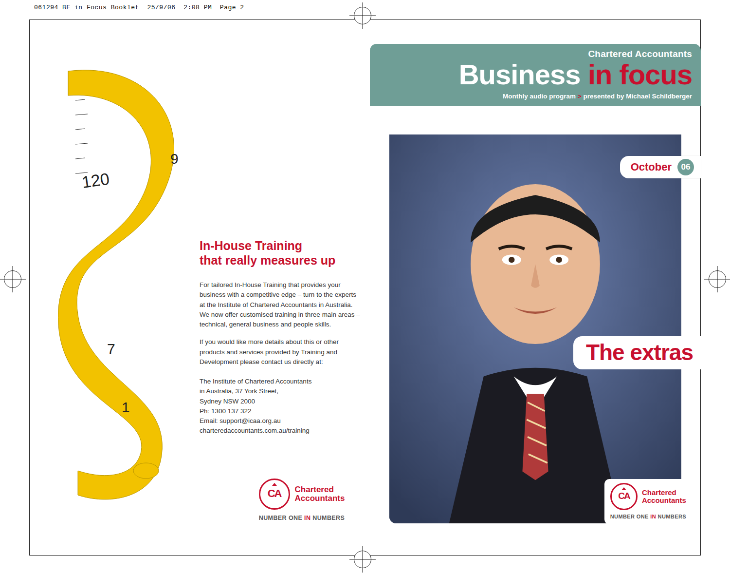061294 BE in Focus Booklet 25/9/06 2:08 PM Page 2
Photograph of a coiled yellow measuring tape.
In-House Training
that really measures up
For tailored In-House Training that provides your business with a competitive edge – turn to the experts at the Institute of Chartered Accountants in Australia.
We now offer customised training in three main areas – technical, general business and people skills.
If you would like more details about this or other products and services provided by Training and Development please contact us directly at:
The Institute of Chartered Accountants
in Australia, 37 York Street,
Sydney NSW 2000
Ph: 1300 137 322
Email: support@icaa.org.au
charteredaccountants.com.au/training
CA
Chartered
Accountants
NUMBER ONE IN NUMBERS
Chartered Accountants
Business in focus
Monthly audio program > presented by Michael Schildberger
Cover photograph of Michael Schildberger.
October 06
The extras
CA
Chartered
Accountants
NUMBER ONE IN NUMBERS